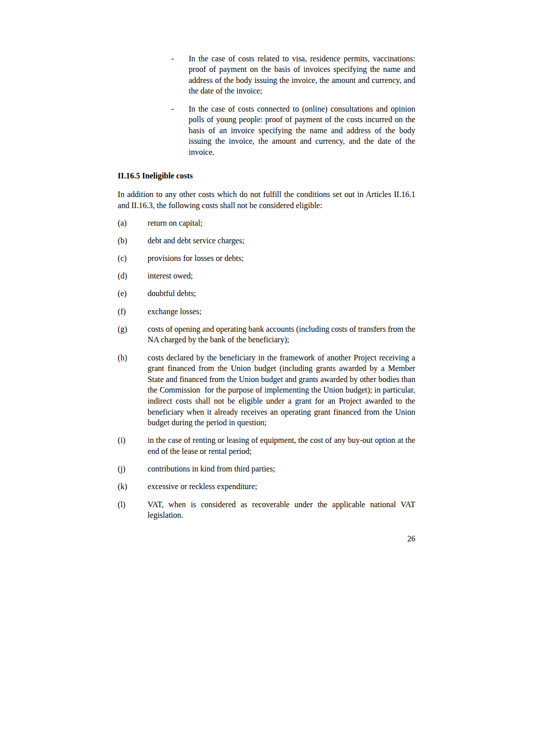In the case of costs related to visa, residence permits, vaccinations: proof of payment on the basis of invoices specifying the name and address of the body issuing the invoice, the amount and currency, and the date of the invoice;
In the case of costs connected to (online) consultations and opinion polls of young people: proof of payment of the costs incurred on the basis of an invoice specifying the name and address of the body issuing the invoice, the amount and currency, and the date of the invoice.
II.16.5 Ineligible costs
In addition to any other costs which do not fulfill the conditions set out in Articles II.16.1 and II.16.3, the following costs shall not be considered eligible:
return on capital;
debt and debt service charges;
provisions for losses or debts;
interest owed;
doubtful debts;
exchange losses;
costs of opening and operating bank accounts (including costs of transfers from the NA charged by the bank of the beneficiary);
costs declared by the beneficiary in the framework of another Project receiving a grant financed from the Union budget (including grants awarded by a Member State and financed from the Union budget and grants awarded by other bodies than the Commission for the purpose of implementing the Union budget); in particular, indirect costs shall not be eligible under a grant for an Project awarded to the beneficiary when it already receives an operating grant financed from the Union budget during the period in question;
in the case of renting or leasing of equipment, the cost of any buy-out option at the end of the lease or rental period;
contributions in kind from third parties;
excessive or reckless expenditure;
VAT, when is considered as recoverable under the applicable national VAT legislation.
26